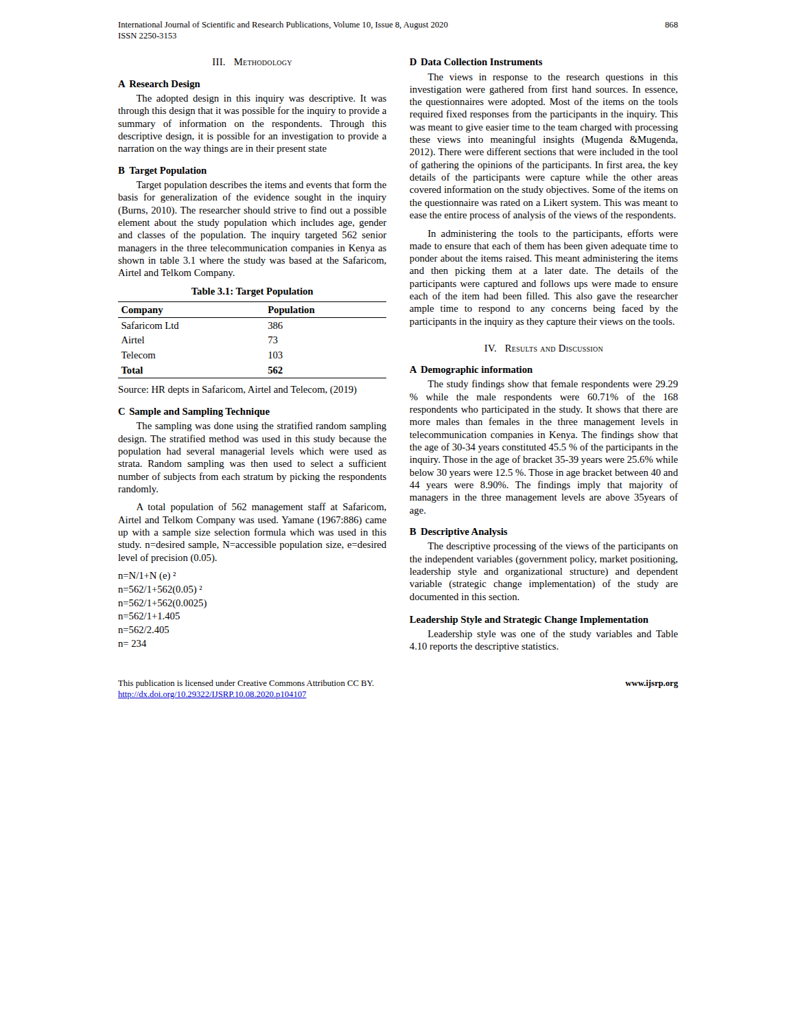868 International Journal of Scientific and Research Publications, Volume 10, Issue 8, August 2020 ISSN 2250-3153
III. Methodology
AResearch Design
The adopted design in this inquiry was descriptive. It was through this design that it was possible for the inquiry to provide a summary of information on the respondents. Through this descriptive design, it is possible for an investigation to provide a narration on the way things are in their present state
BTarget Population
Target population describes the items and events that form the basis for generalization of the evidence sought in the inquiry (Burns, 2010). The researcher should strive to find out a possible element about the study population which includes age, gender and classes of the population. The inquiry targeted 562 senior managers in the three telecommunication companies in Kenya as shown in table 3.1 where the study was based at the Safaricom, Airtel and Telkom Company.
Table 3.1: Target Population
| Company | Population |
| --- | --- |
| Safaricom Ltd | 386 |
| Airtel | 73 |
| Telecom | 103 |
| Total | 562 |
Source: HR depts in Safaricom, Airtel and Telecom, (2019)
CSample and Sampling Technique
The sampling was done using the stratified random sampling design. The stratified method was used in this study because the population had several managerial levels which were used as strata. Random sampling was then used to select a sufficient number of subjects from each stratum by picking the respondents randomly.
A total population of 562 management staff at Safaricom, Airtel and Telkom Company was used. Yamane (1967:886) came up with a sample size selection formula which was used in this study. n=desired sample, N=accessible population size, e=desired level of precision (0.05).
n=N/1+N (e) ²
n=562/1+562(0.05) ²
n=562/1+562(0.0025)
n=562/1+1.405
n=562/2.405
n= 234
DData Collection Instruments
The views in response to the research questions in this investigation were gathered from first hand sources. In essence, the questionnaires were adopted. Most of the items on the tools required fixed responses from the participants in the inquiry. This was meant to give easier time to the team charged with processing these views into meaningful insights (Mugenda &Mugenda, 2012). There were different sections that were included in the tool of gathering the opinions of the participants. In first area, the key details of the participants were capture while the other areas covered information on the study objectives. Some of the items on the questionnaire was rated on a Likert system. This was meant to ease the entire process of analysis of the views of the respondents.
In administering the tools to the participants, efforts were made to ensure that each of them has been given adequate time to ponder about the items raised. This meant administering the items and then picking them at a later date. The details of the participants were captured and follows ups were made to ensure each of the item had been filled. This also gave the researcher ample time to respond to any concerns being faced by the participants in the inquiry as they capture their views on the tools.
IV. Results and Discussion
ADemographic information
The study findings show that female respondents were 29.29 % while the male respondents were 60.71% of the 168 respondents who participated in the study. It shows that there are more males than females in the three management levels in telecommunication companies in Kenya. The findings show that the age of 30-34 years constituted 45.5 % of the participants in the inquiry. Those in the age of bracket 35-39 years were 25.6% while below 30 years were 12.5 %. Those in age bracket between 40 and 44 years were 8.90%. The findings imply that majority of managers in the three management levels are above 35years of age.
BDescriptive Analysis
The descriptive processing of the views of the participants on the independent variables (government policy, market positioning, leadership style and organizational structure) and dependent variable (strategic change implementation) of the study are documented in this section.
Leadership Style and Strategic Change Implementation
Leadership style was one of the study variables and Table 4.10 reports the descriptive statistics.
www.ijsrp.org This publication is licensed under Creative Commons Attribution CC BY. http://dx.doi.org/10.29322/IJSRP.10.08.2020.p104107